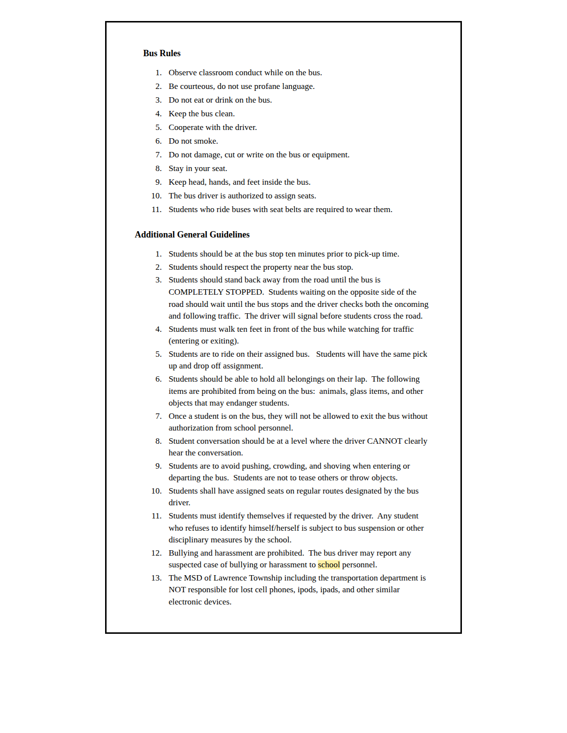Bus Rules
Observe classroom conduct while on the bus.
Be courteous, do not use profane language.
Do not eat or drink on the bus.
Keep the bus clean.
Cooperate with the driver.
Do not smoke.
Do not damage, cut or write on the bus or equipment.
Stay in your seat.
Keep head, hands, and feet inside the bus.
The bus driver is authorized to assign seats.
Students who ride buses with seat belts are required to wear them.
Additional General Guidelines
Students should be at the bus stop ten minutes prior to pick-up time.
Students should respect the property near the bus stop.
Students should stand back away from the road until the bus is COMPLETELY STOPPED. Students waiting on the opposite side of the road should wait until the bus stops and the driver checks both the oncoming and following traffic. The driver will signal before students cross the road.
Students must walk ten feet in front of the bus while watching for traffic (entering or exiting).
Students are to ride on their assigned bus. Students will have the same pick up and drop off assignment.
Students should be able to hold all belongings on their lap. The following items are prohibited from being on the bus: animals, glass items, and other objects that may endanger students.
Once a student is on the bus, they will not be allowed to exit the bus without authorization from school personnel.
Student conversation should be at a level where the driver CANNOT clearly hear the conversation.
Students are to avoid pushing, crowding, and shoving when entering or departing the bus. Students are not to tease others or throw objects.
Students shall have assigned seats on regular routes designated by the bus driver.
Students must identify themselves if requested by the driver. Any student who refuses to identify himself/herself is subject to bus suspension or other disciplinary measures by the school.
Bullying and harassment are prohibited. The bus driver may report any suspected case of bullying or harassment to school personnel.
The MSD of Lawrence Township including the transportation department is NOT responsible for lost cell phones, ipods, ipads, and other similar electronic devices.